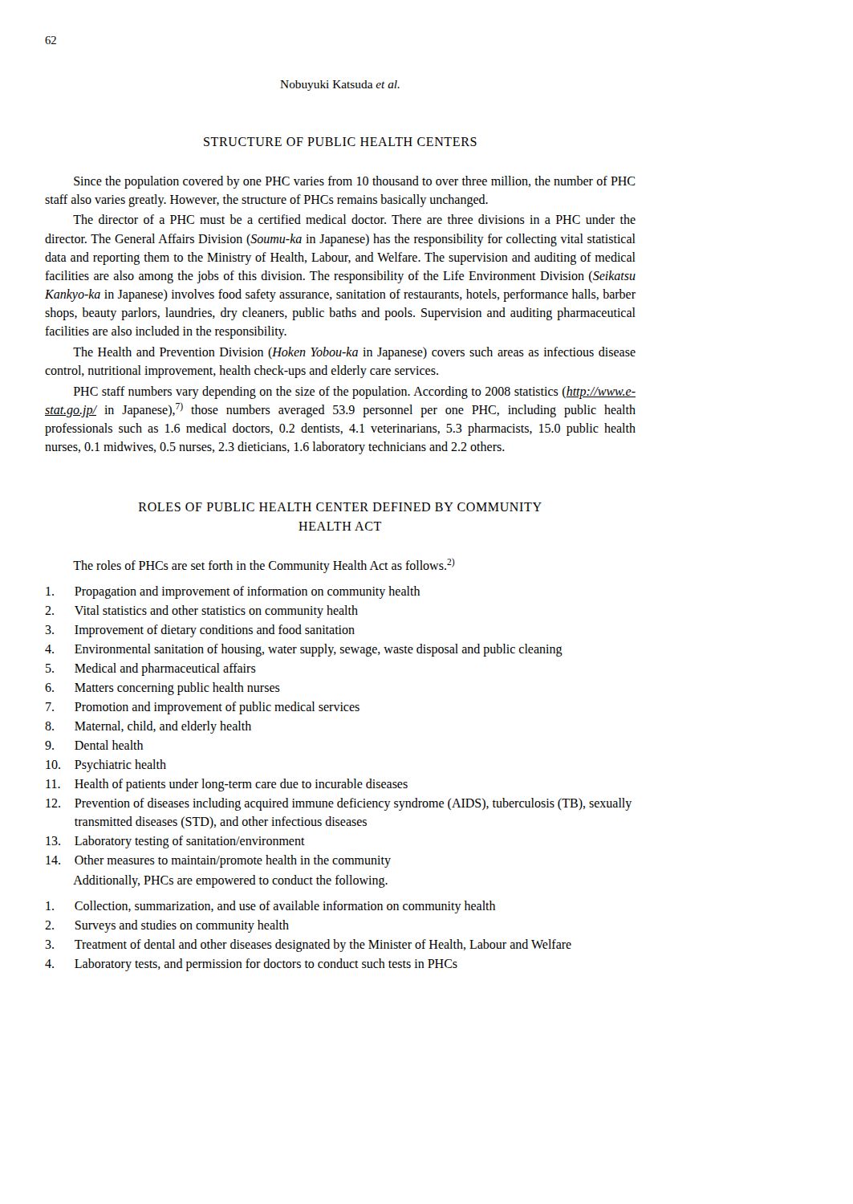62
Nobuyuki Katsuda et al.
STRUCTURE OF PUBLIC HEALTH CENTERS
Since the population covered by one PHC varies from 10 thousand to over three million, the number of PHC staff also varies greatly. However, the structure of PHCs remains basically unchanged.
The director of a PHC must be a certified medical doctor. There are three divisions in a PHC under the director. The General Affairs Division (Soumu-ka in Japanese) has the responsibility for collecting vital statistical data and reporting them to the Ministry of Health, Labour, and Welfare. The supervision and auditing of medical facilities are also among the jobs of this division. The responsibility of the Life Environment Division (Seikatsu Kankyo-ka in Japanese) involves food safety assurance, sanitation of restaurants, hotels, performance halls, barber shops, beauty parlors, laundries, dry cleaners, public baths and pools. Supervision and auditing pharmaceutical facilities are also included in the responsibility.
The Health and Prevention Division (Hoken Yobou-ka in Japanese) covers such areas as infectious disease control, nutritional improvement, health check-ups and elderly care services.
PHC staff numbers vary depending on the size of the population. According to 2008 statistics (http://www.e-stat.go.jp/ in Japanese),7) those numbers averaged 53.9 personnel per one PHC, including public health professionals such as 1.6 medical doctors, 0.2 dentists, 4.1 veterinarians, 5.3 pharmacists, 15.0 public health nurses, 0.1 midwives, 0.5 nurses, 2.3 dieticians, 1.6 laboratory technicians and 2.2 others.
ROLES OF PUBLIC HEALTH CENTER DEFINED BY COMMUNITY
HEALTH ACT
The roles of PHCs are set forth in the Community Health Act as follows.2)
Propagation and improvement of information on community health
Vital statistics and other statistics on community health
Improvement of dietary conditions and food sanitation
Environmental sanitation of housing, water supply, sewage, waste disposal and public cleaning
Medical and pharmaceutical affairs
Matters concerning public health nurses
Promotion and improvement of public medical services
Maternal, child, and elderly health
Dental health
Psychiatric health
Health of patients under long-term care due to incurable diseases
Prevention of diseases including acquired immune deficiency syndrome (AIDS), tuberculosis (TB), sexually transmitted diseases (STD), and other infectious diseases
Laboratory testing of sanitation/environment
Other measures to maintain/promote health in the community
Additionally, PHCs are empowered to conduct the following.
Collection, summarization, and use of available information on community health
Surveys and studies on community health
Treatment of dental and other diseases designated by the Minister of Health, Labour and Welfare
Laboratory tests, and permission for doctors to conduct such tests in PHCs